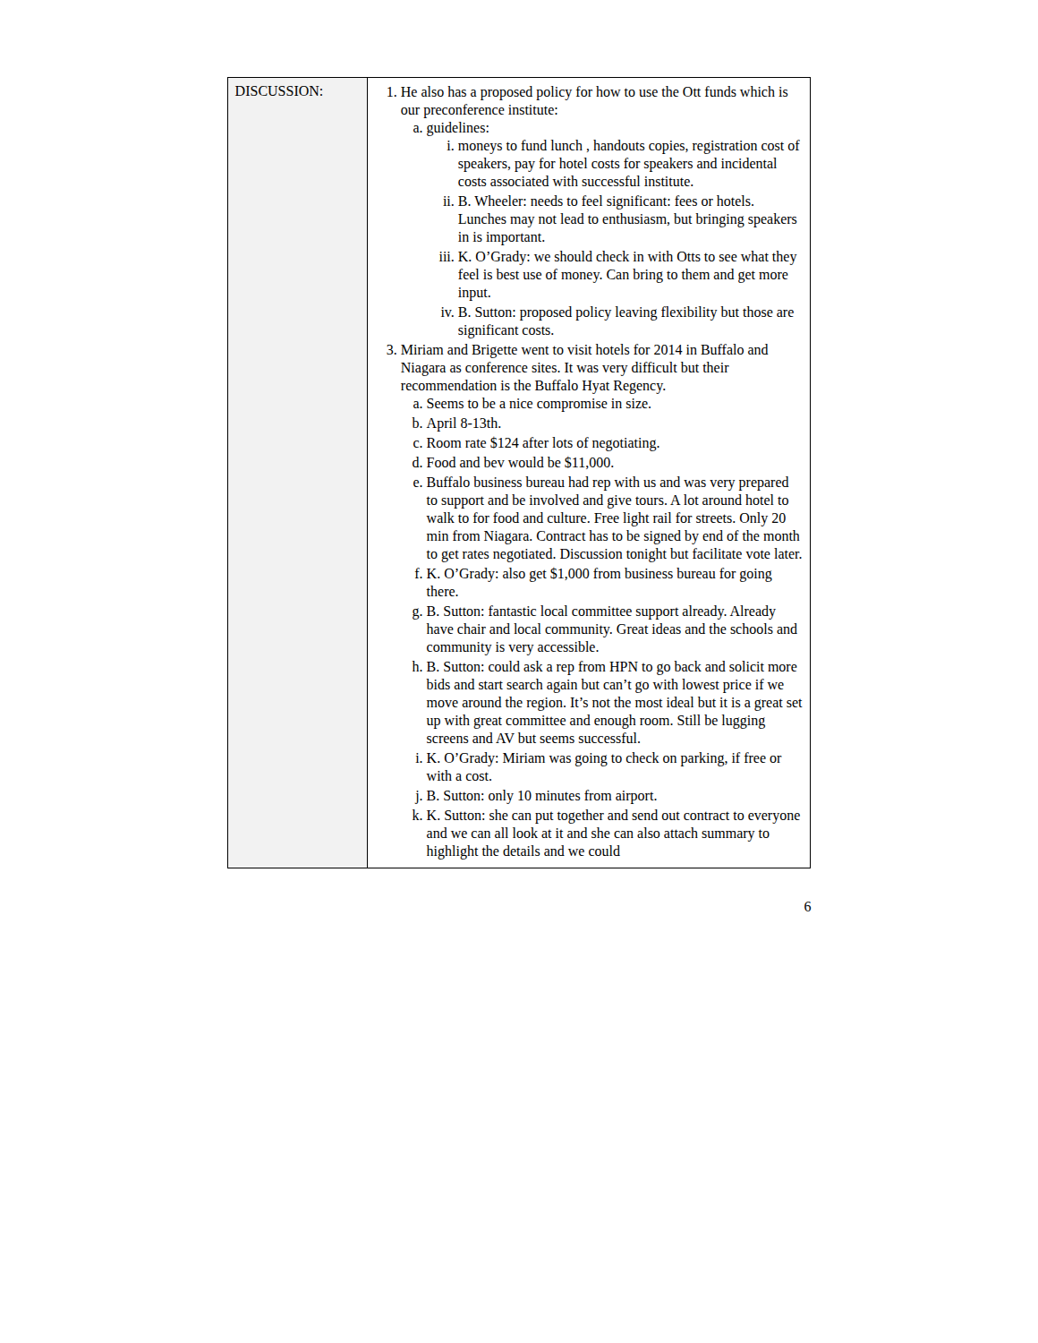| DISCUSSION: | He also has a proposed policy for how to use the Ott funds which is our preconference institute: guidelines: moneys to fund lunch , handouts copies, registration cost of speakers, pay for hotel costs for speakers and incidental costs associated with successful institute. B. Wheeler: needs to feel significant: fees or hotels. Lunches may not lead to enthusiasm, but bringing speakers in is important. K. O’Grady: we should check in with Otts to see what they feel is best use of money. Can bring to them and get more input. B. Sutton: proposed policy leaving flexibility but those are significant costs. Miriam and Brigette went to visit hotels for 2014 in Buffalo and Niagara as conference sites. It was very difficult but their recommendation is the Buffalo Hyat Regency. Seems to be a nice compromise in size. April 8-13th. Room rate $124 after lots of negotiating. Food and bev would be $11,000. Buffalo business bureau had rep with us and was very prepared to support and be involved and give tours. A lot around hotel to walk to for food and culture. Free light rail for streets. Only 20 min from Niagara. Contract has to be signed by end of the month to get rates negotiated. Discussion tonight but facilitate vote later. K. O’Grady: also get $1,000 from business bureau for going there. B. Sutton: fantastic local committee support already. Already have chair and local community. Great ideas and the schools and community is very accessible. B. Sutton: could ask a rep from HPN to go back and solicit more bids and start search again but can’t go with lowest price if we move around the region. It’s not the most ideal but it is a great set up with great committee and enough room. Still be lugging screens and AV but seems successful. K. O’Grady: Miriam was going to check on parking, if free or with a cost. B. Sutton: only 10 minutes from airport. K. Sutton: she can put together and send out contract to everyone and we can all look at it and she can also attach summary to highlight the details and we could |
6